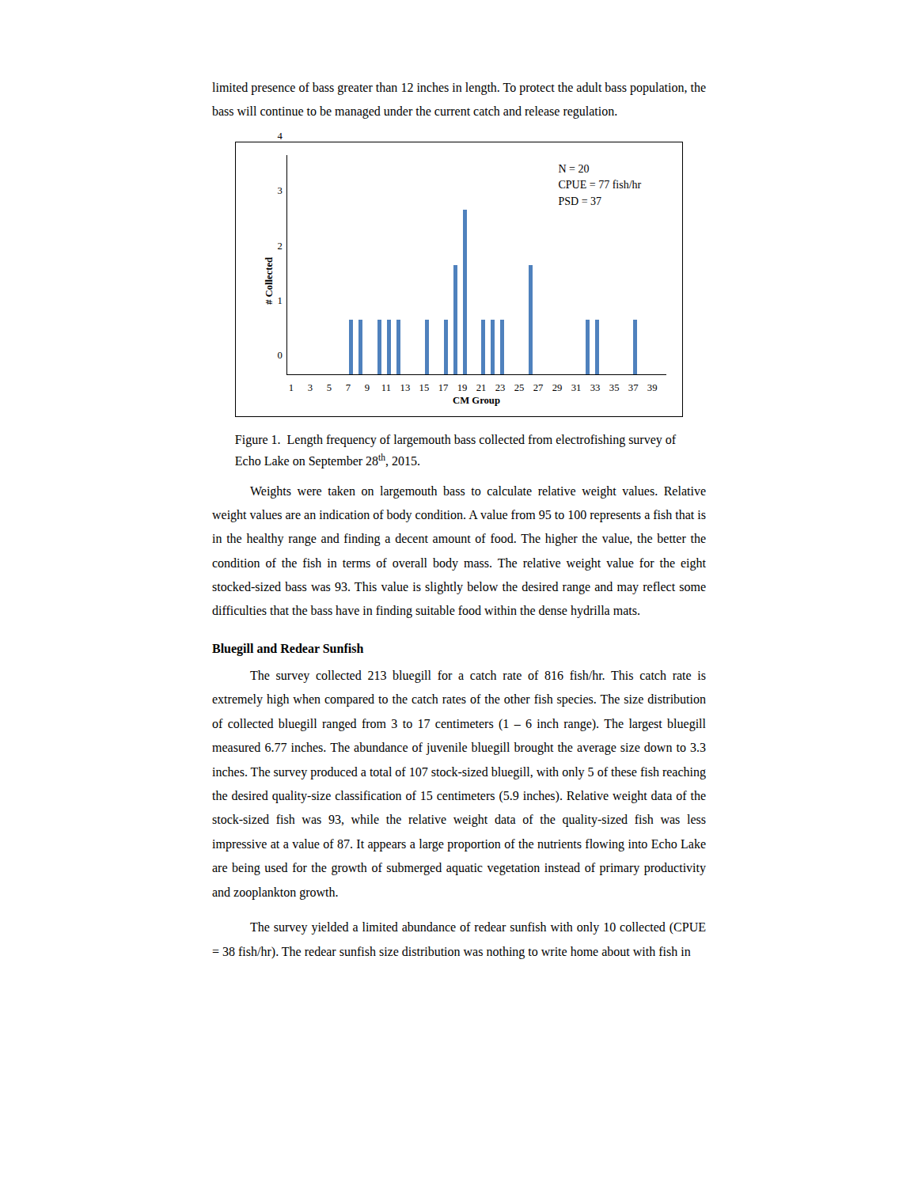limited presence of bass greater than 12 inches in length. To protect the adult bass population, the bass will continue to be managed under the current catch and release regulation.
# Collected
0
1
2
3
4
1
3
5
7
9
11
13
15
17
19
21
23
25
27
29
31
33
35
37
39
CM Group
N = 20
CPUE = 77 fish/hr
PSD = 37
Figure 1. Length frequency of largemouth bass collected from electrofishing survey of Echo Lake on September 28th, 2015.
Weights were taken on largemouth bass to calculate relative weight values. Relative weight values are an indication of body condition. A value from 95 to 100 represents a fish that is in the healthy range and finding a decent amount of food. The higher the value, the better the condition of the fish in terms of overall body mass. The relative weight value for the eight stocked-sized bass was 93. This value is slightly below the desired range and may reflect some difficulties that the bass have in finding suitable food within the dense hydrilla mats.
Bluegill and Redear Sunfish
The survey collected 213 bluegill for a catch rate of 816 fish/hr. This catch rate is extremely high when compared to the catch rates of the other fish species. The size distribution of collected bluegill ranged from 3 to 17 centimeters (1 – 6 inch range). The largest bluegill measured 6.77 inches. The abundance of juvenile bluegill brought the average size down to 3.3 inches. The survey produced a total of 107 stock-sized bluegill, with only 5 of these fish reaching the desired quality-size classification of 15 centimeters (5.9 inches). Relative weight data of the stock-sized fish was 93, while the relative weight data of the quality-sized fish was less impressive at a value of 87. It appears a large proportion of the nutrients flowing into Echo Lake are being used for the growth of submerged aquatic vegetation instead of primary productivity and zooplankton growth.
The survey yielded a limited abundance of redear sunfish with only 10 collected (CPUE = 38 fish/hr). The redear sunfish size distribution was nothing to write home about with fish in